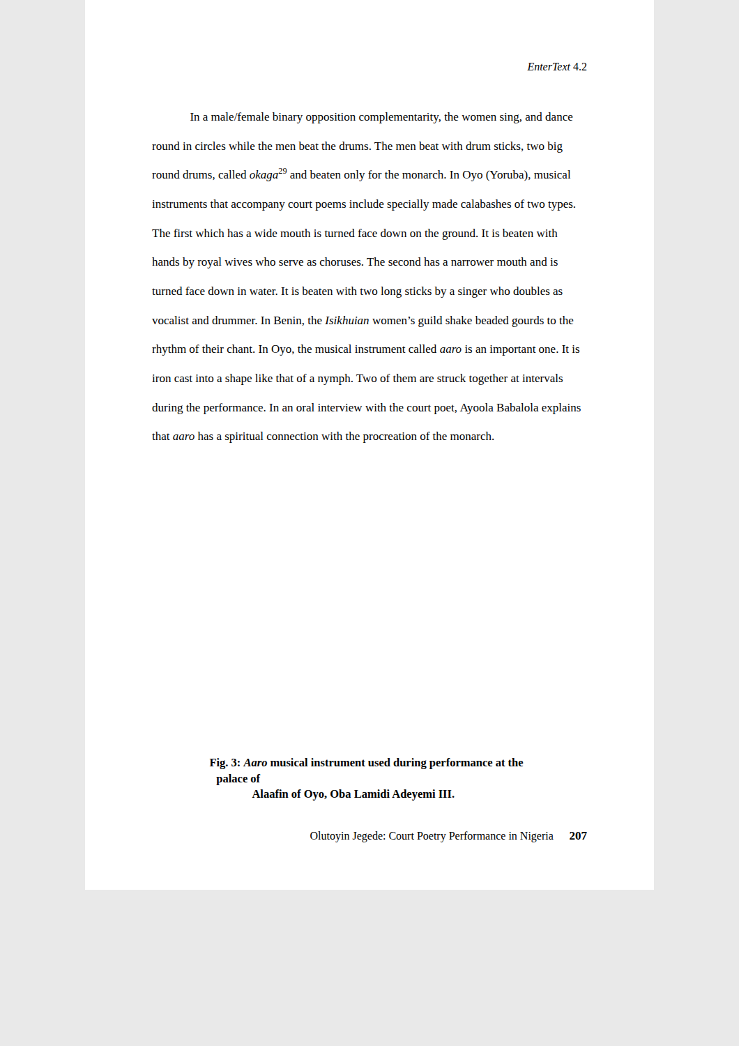EnterText 4.2
In a male/female binary opposition complementarity, the women sing, and dance round in circles while the men beat the drums. The men beat with drum sticks, two big round drums, called okaga29 and beaten only for the monarch. In Oyo (Yoruba), musical instruments that accompany court poems include specially made calabashes of two types. The first which has a wide mouth is turned face down on the ground. It is beaten with hands by royal wives who serve as choruses. The second has a narrower mouth and is turned face down in water. It is beaten with two long sticks by a singer who doubles as vocalist and drummer. In Benin, the Isikhuian women’s guild shake beaded gourds to the rhythm of their chant. In Oyo, the musical instrument called aaro is an important one. It is iron cast into a shape like that of a nymph. Two of them are struck together at intervals during the performance. In an oral interview with the court poet, Ayoola Babalola explains that aaro has a spiritual connection with the procreation of the monarch.
Fig. 3: Aaro musical instrument used during performance at the palace of Alaafin of Oyo, Oba Lamidi Adeyemi III.
Olutoyin Jegede: Court Poetry Performance in Nigeria 207